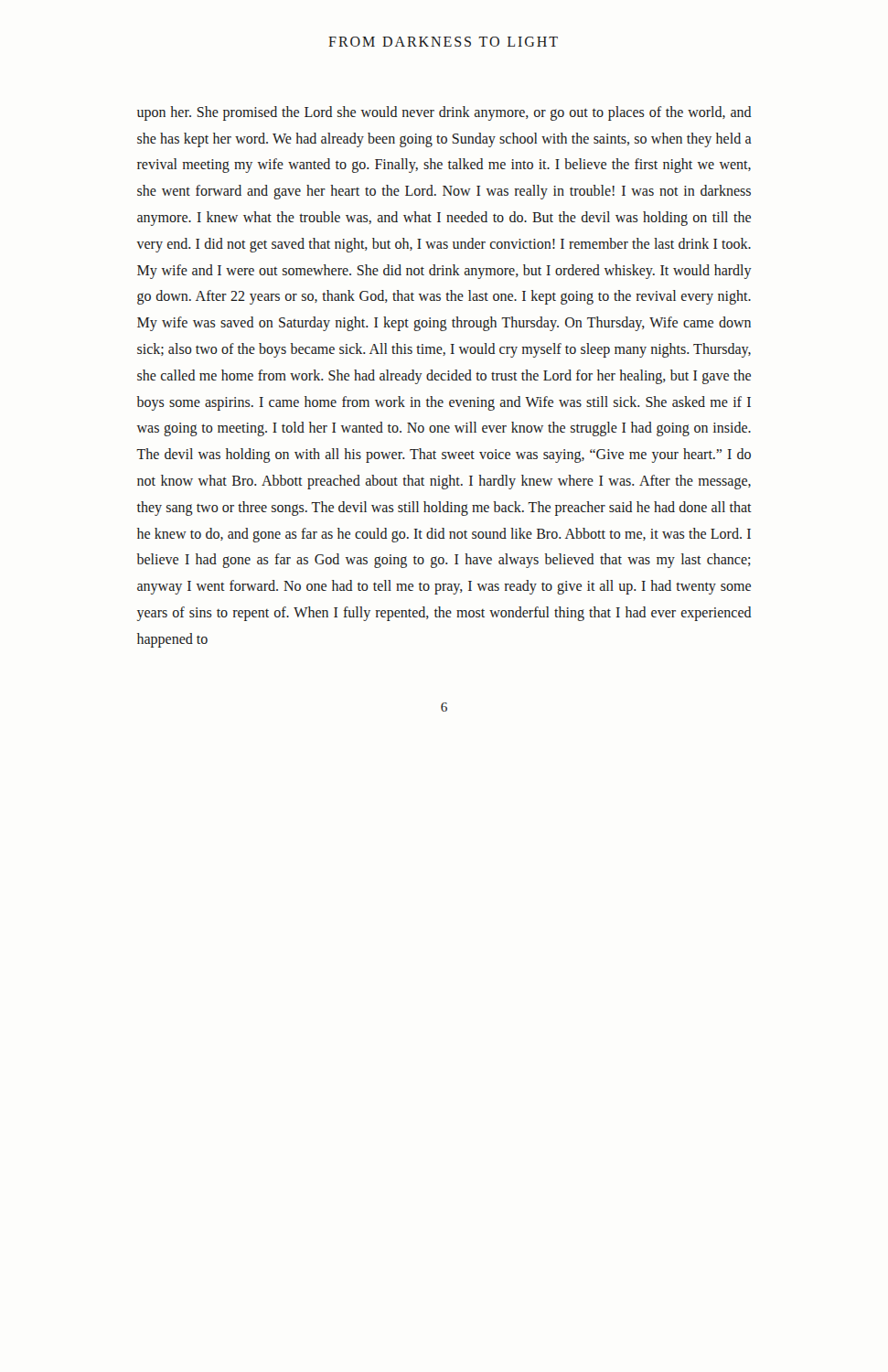From Darkness to Light
upon her. She promised the Lord she would never drink anymore, or go out to places of the world, and she has kept her word. We had already been going to Sunday school with the saints, so when they held a revival meeting my wife wanted to go. Finally, she talked me into it. I believe the first night we went, she went forward and gave her heart to the Lord. Now I was really in trouble! I was not in darkness anymore. I knew what the trouble was, and what I needed to do. But the devil was holding on till the very end. I did not get saved that night, but oh, I was under conviction! I remember the last drink I took. My wife and I were out somewhere. She did not drink anymore, but I ordered whiskey. It would hardly go down. After 22 years or so, thank God, that was the last one. I kept going to the revival every night. My wife was saved on Saturday night. I kept going through Thursday. On Thursday, Wife came down sick; also two of the boys became sick. All this time, I would cry myself to sleep many nights. Thursday, she called me home from work. She had already decided to trust the Lord for her healing, but I gave the boys some aspirins. I came home from work in the evening and Wife was still sick. She asked me if I was going to meeting. I told her I wanted to. No one will ever know the struggle I had going on inside. The devil was holding on with all his power. That sweet voice was saying, “Give me your heart.” I do not know what Bro. Abbott preached about that night. I hardly knew where I was. After the message, they sang two or three songs. The devil was still holding me back. The preacher said he had done all that he knew to do, and gone as far as he could go. It did not sound like Bro. Abbott to me, it was the Lord. I believe I had gone as far as God was going to go. I have always believed that was my last chance; anyway I went forward. No one had to tell me to pray, I was ready to give it all up. I had twenty some years of sins to repent of. When I fully repented, the most wonderful thing that I had ever experienced happened to
6